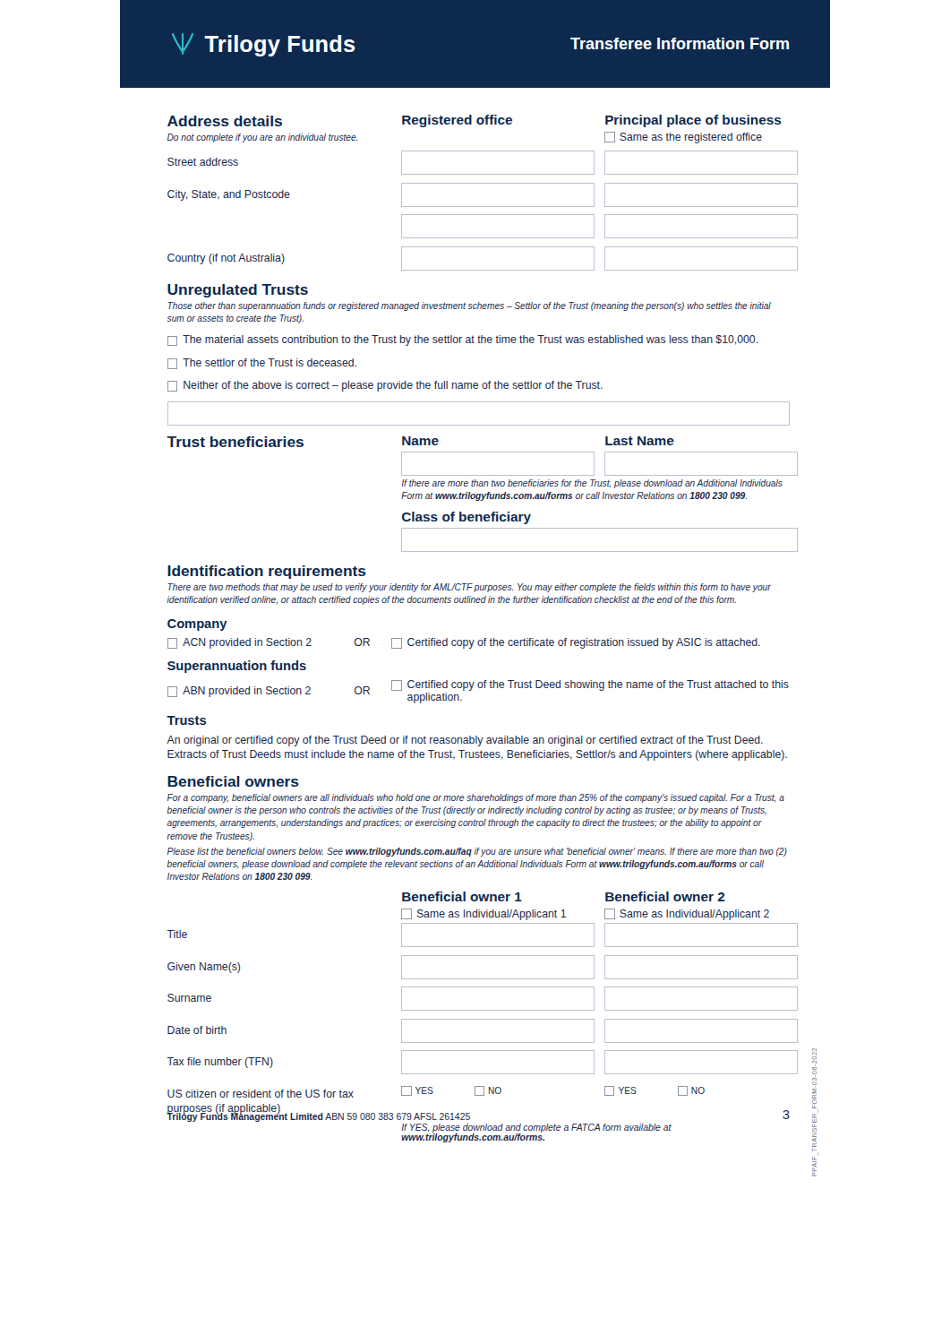Trilogy Funds
Transferee Information Form
Address details
Do not complete if you are an individual trustee.
Registered office
Principal place of business
Same as the registered office
Street address
City, State, and Postcode
Country (if not Australia)
Unregulated Trusts
Those other than superannuation funds or registered managed investment schemes – Settlor of the Trust (meaning the person(s) who settles the initial sum or assets to create the Trust).
The material assets contribution to the Trust by the settlor at the time the Trust was established was less than $10,000.
The settlor of the Trust is deceased.
Neither of the above is correct – please provide the full name of the settlor of the Trust.
Trust beneficiaries
Name
Last Name
If there are more than two beneficiaries for the Trust, please download an Additional Individuals Form at www.trilogyfunds.com.au/forms or call Investor Relations on 1800 230 099.
Class of beneficiary
Identification requirements
There are two methods that may be used to verify your identity for AML/CTF purposes. You may either complete the fields within this form to have your identification verified online, or attach certified copies of the documents outlined in the further identification checklist at the end of the this form.
Company
ACN provided in Section 2
OR
Certified copy of the certificate of registration issued by ASIC is attached.
Superannuation funds
ABN provided in Section 2
OR
Certified copy of the Trust Deed showing the name of the Trust attached to this application.
Trusts
An original or certified copy of the Trust Deed or if not reasonably available an original or certified extract of the Trust Deed. Extracts of Trust Deeds must include the name of the Trust, Trustees, Beneficiaries, Settlor/s and Appointers (where applicable).
Beneficial owners
For a company, beneficial owners are all individuals who hold one or more shareholdings of more than 25% of the company's issued capital. For a Trust, a beneficial owner is the person who controls the activities of the Trust (directly or indirectly including control by acting as trustee; or by means of Trusts, agreements, arrangements, understandings and practices; or exercising control through the capacity to direct the trustees; or the ability to appoint or remove the Trustees).
Please list the beneficial owners below. See www.trilogyfunds.com.au/faq if you are unsure what 'beneficial owner' means. If there are more than two (2) beneficial owners, please download and complete the relevant sections of an Additional Individuals Form at www.trilogyfunds.com.au/forms or call Investor Relations on 1800 230 099.
Beneficial owner 1
Same as Individual/Applicant 1
Beneficial owner 2
Same as Individual/Applicant 2
Title
Given Name(s)
Surname
Date of birth
Tax file number (TFN)
US citizen or resident of the US for tax purposes (if applicable)
YES NO
YES NO
If YES, please download and complete a FATCA form available at www.trilogyfunds.com.au/forms.
PPAIF_TRANSFER_FORM-03-06-2022
Trilogy Funds Management Limited ABN 59 080 383 679 AFSL 261425
3